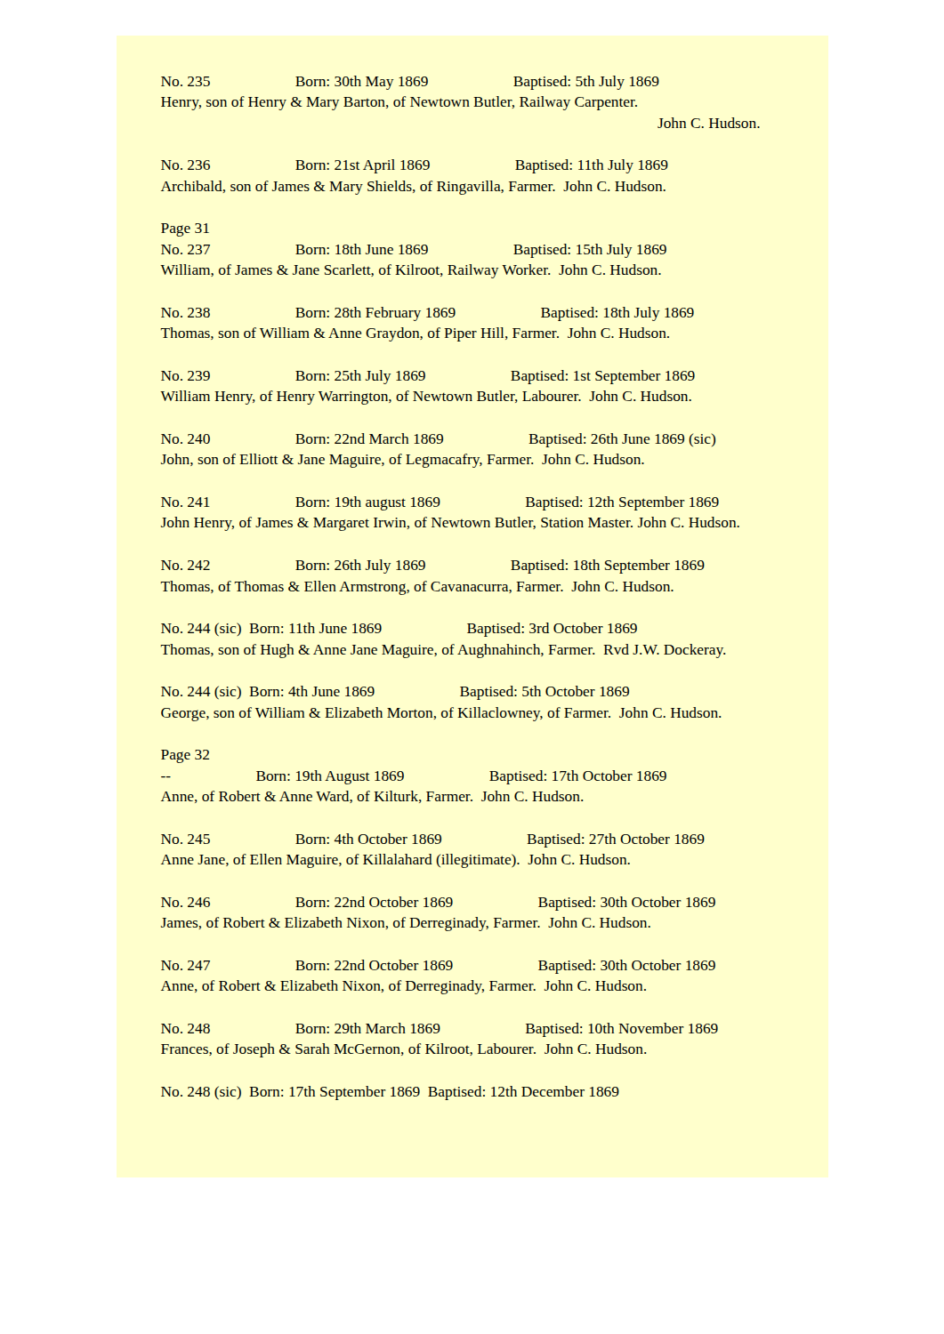No. 235 Born: 30th May 1869 Baptised: 5th July 1869
Henry, son of Henry & Mary Barton, of Newtown Butler, Railway Carpenter.
John C. Hudson.
No. 236 Born: 21st April 1869 Baptised: 11th July 1869
Archibald, son of James & Mary Shields, of Ringavilla, Farmer. John C. Hudson.
Page 31
No. 237 Born: 18th June 1869 Baptised: 15th July 1869
William, of James & Jane Scarlett, of Kilroot, Railway Worker. John C. Hudson.
No. 238 Born: 28th February 1869 Baptised: 18th July 1869
Thomas, son of William & Anne Graydon, of Piper Hill, Farmer. John C. Hudson.
No. 239 Born: 25th July 1869 Baptised: 1st September 1869
William Henry, of Henry Warrington, of Newtown Butler, Labourer. John C. Hudson.
No. 240 Born: 22nd March 1869 Baptised: 26th June 1869 (sic)
John, son of Elliott & Jane Maguire, of Legmacafry, Farmer. John C. Hudson.
No. 241 Born: 19th august 1869 Baptised: 12th September 1869
John Henry, of James & Margaret Irwin, of Newtown Butler, Station Master. John C. Hudson.
No. 242 Born: 26th July 1869 Baptised: 18th September 1869
Thomas, of Thomas & Ellen Armstrong, of Cavanacurra, Farmer. John C. Hudson.
No. 244 (sic) Born: 11th June 1869 Baptised: 3rd October 1869
Thomas, son of Hugh & Anne Jane Maguire, of Aughnahinch, Farmer. Rvd J.W. Dockeray.
No. 244 (sic) Born: 4th June 1869 Baptised: 5th October 1869
George, son of William & Elizabeth Morton, of Killaclowney, of Farmer. John C. Hudson.
Page 32
-- Born: 19th August 1869 Baptised: 17th October 1869
Anne, of Robert & Anne Ward, of Kilturk, Farmer. John C. Hudson.
No. 245 Born: 4th October 1869 Baptised: 27th October 1869
Anne Jane, of Ellen Maguire, of Killalahard (illegitimate). John C. Hudson.
No. 246 Born: 22nd October 1869 Baptised: 30th October 1869
James, of Robert & Elizabeth Nixon, of Derreginady, Farmer. John C. Hudson.
No. 247 Born: 22nd October 1869 Baptised: 30th October 1869
Anne, of Robert & Elizabeth Nixon, of Derreginady, Farmer. John C. Hudson.
No. 248 Born: 29th March 1869 Baptised: 10th November 1869
Frances, of Joseph & Sarah McGernon, of Kilroot, Labourer. John C. Hudson.
No. 248 (sic) Born: 17th September 1869 Baptised: 12th December 1869